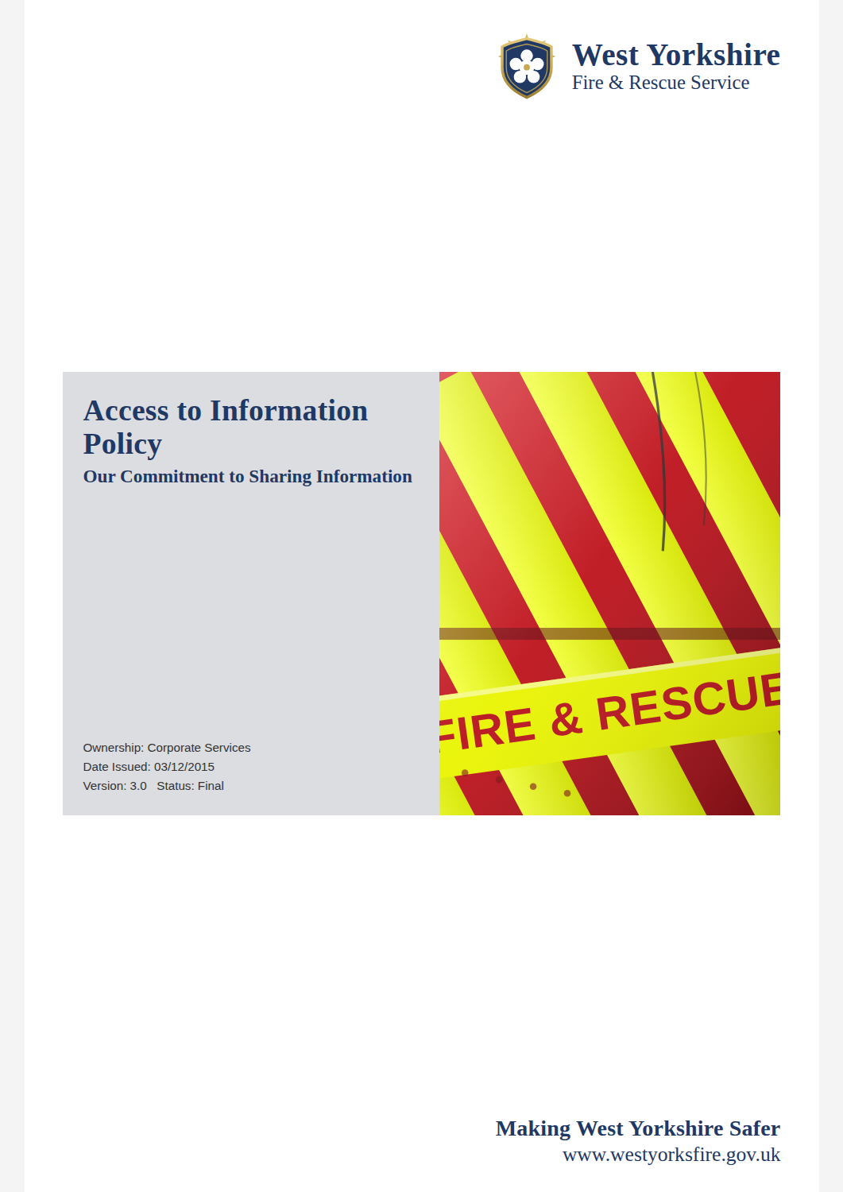West Yorkshire Fire & Rescue Service
Access to Information Policy
Our Commitment to Sharing Information
Ownership: Corporate Services Date Issued: 03/12/2015 Version: 3.0 Status: Final
FIRE & RESCUE
Making West Yorkshire Safer
www.westyorksfire.gov.uk